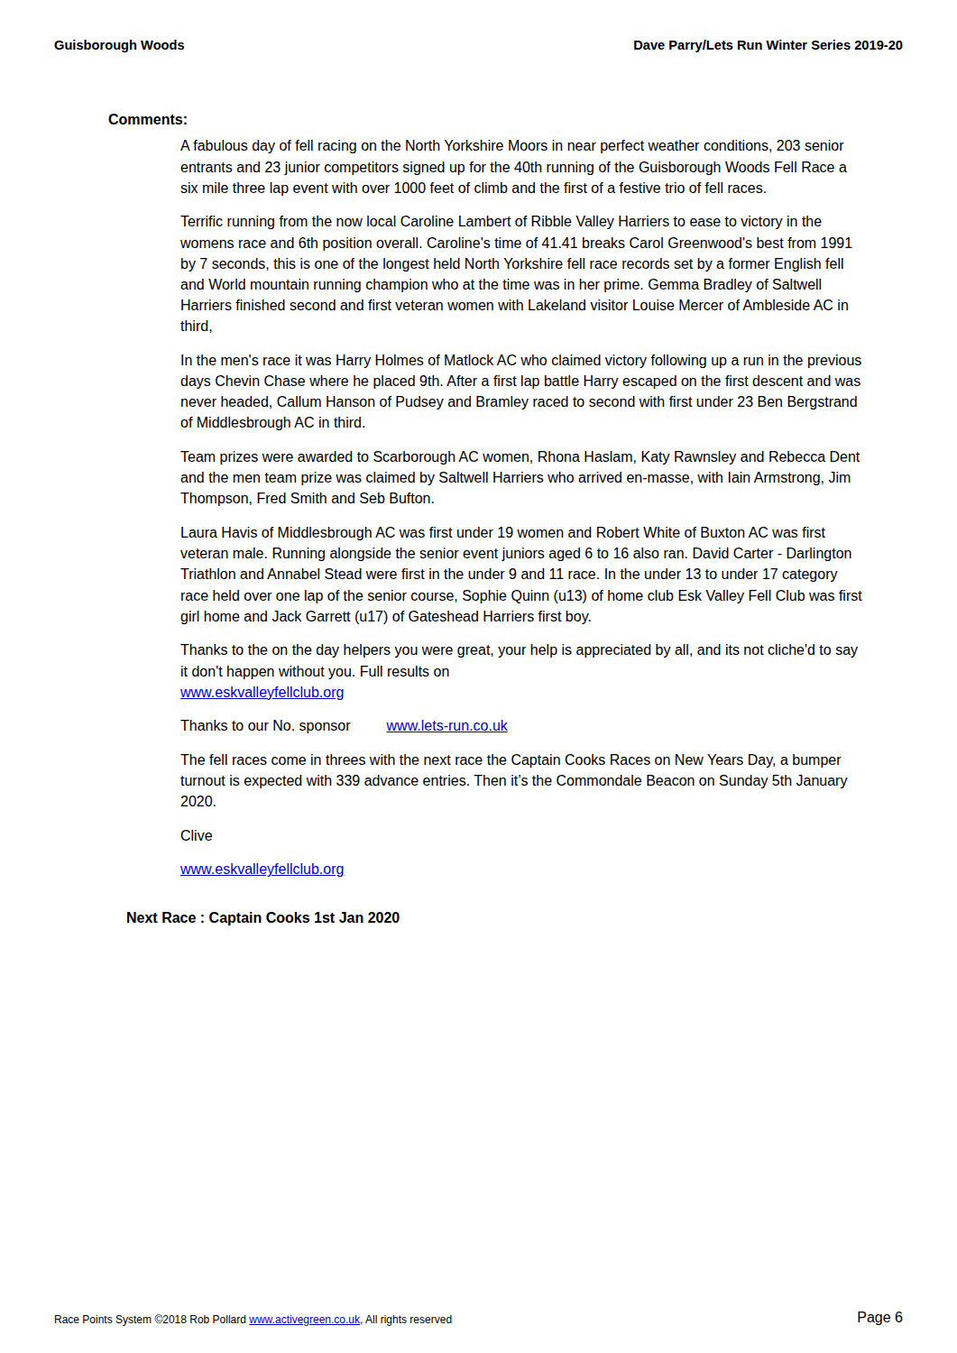Guisborough Woods Dave Parry/Lets Run Winter Series 2019-20
Comments:
A fabulous day of fell racing on the North Yorkshire Moors in near perfect weather conditions, 203 senior entrants and 23 junior competitors signed up for the 40th running of the Guisborough Woods Fell Race a six mile three lap event with over 1000 feet of climb and the first of a festive trio of fell races.
Terrific running from the now local Caroline Lambert of Ribble Valley Harriers to ease to victory in the womens race and 6th position overall. Caroline's time of 41.41 breaks Carol Greenwood's best from 1991 by 7 seconds, this is one of the longest held North Yorkshire fell race records set by a former English fell and World mountain running champion who at the time was in her prime. Gemma Bradley of Saltwell Harriers finished second and first veteran women with Lakeland visitor Louise Mercer of Ambleside AC in third,
In the men's race it was Harry Holmes of Matlock AC who claimed victory following up a run in the previous days Chevin Chase where he placed 9th. After a first lap battle Harry escaped on the first descent and was never headed, Callum Hanson of Pudsey and Bramley raced to second with first under 23 Ben Bergstrand of Middlesbrough AC in third.
Team prizes were awarded to Scarborough AC women, Rhona Haslam, Katy Rawnsley and Rebecca Dent and the men team prize was claimed by Saltwell Harriers who arrived en-masse, with Iain Armstrong, Jim Thompson, Fred Smith and Seb Bufton.
Laura Havis of Middlesbrough AC was first under 19 women and Robert White of Buxton AC was first veteran male. Running alongside the senior event juniors aged 6 to 16 also ran. David Carter - Darlington Triathlon and Annabel Stead were first in the under 9 and 11 race. In the under 13 to under 17 category race held over one lap of the senior course, Sophie Quinn (u13) of home club Esk Valley Fell Club was first girl home and Jack Garrett (u17) of Gateshead Harriers first boy.
Thanks to the on the day helpers you were great, your help is appreciated by all, and its not cliche'd to say it don't happen without you. Full results on
www.eskvalleyfellclub.org
Thanks to our No. sponsor www.lets-run.co.uk
The fell races come in threes with the next race the Captain Cooks Races on New Years Day, a bumper turnout is expected with 339 advance entries. Then it’s the Commondale Beacon on Sunday 5th January 2020.
Clive
www.eskvalleyfellclub.org
Next Race : Captain Cooks 1st Jan 2020
Race Points System ©2018 Rob Pollard www.activegreen.co.uk, All rights reserved Page 6